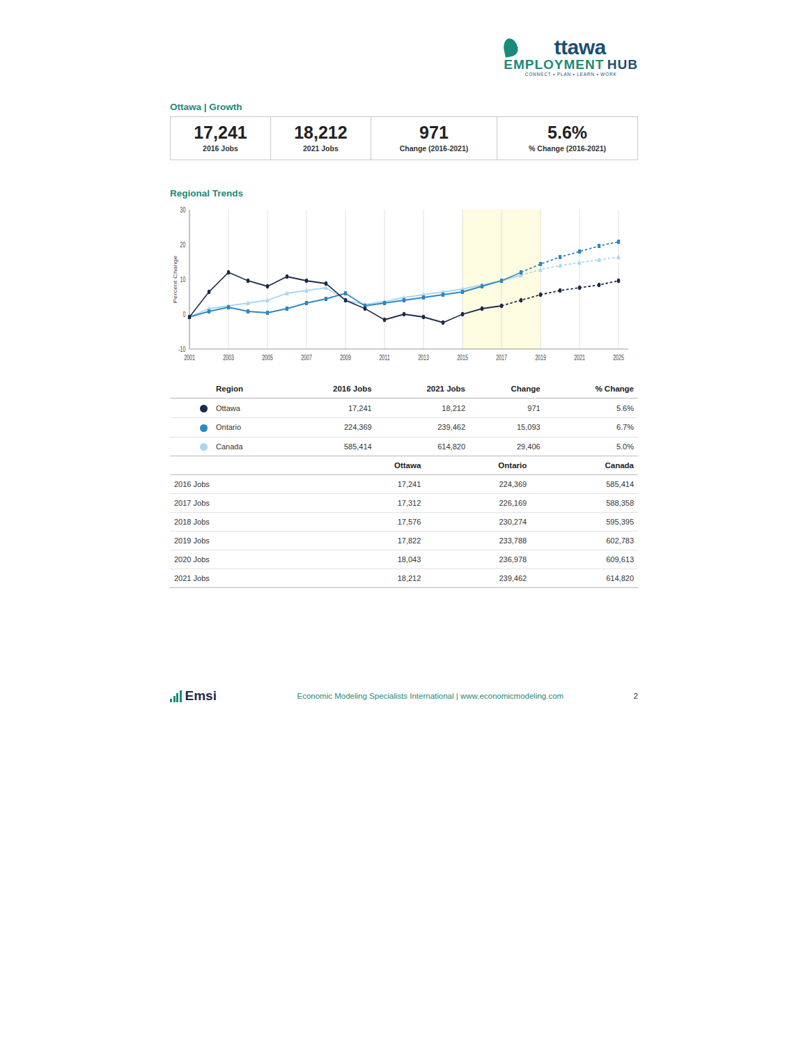ttawa
EMPLOYMENT HUB
CONNECT • PLAN • LEARN • WORK
Ottawa | Growth
| 17,241 2016 Jobs | 18,212 2021 Jobs | 971 Change (2016-2021) | 5.6% % Change (2016-2021) |
Regional Trends
30 20 10 0 -10 Percent Change 2001 2003 2005 2007 2009 2011 2013 2015 2017 2019 2021 2025
| | Region | 2016 Jobs | 2021 Jobs | Change | % Change |
| --- | --- | --- | --- | --- | --- |
| | Ottawa | 17,241 | 18,212 | 971 | 5.6% |
| | Ontario | 224,369 | 239,462 | 15,093 | 6.7% |
| | Canada | 585,414 | 614,820 | 29,406 | 5.0% |
| | Ottawa | Ontario | Canada |
| --- | --- | --- | --- |
| 2016 Jobs | 17,241 | 224,369 | 585,414 |
| 2017 Jobs | 17,312 | 226,169 | 588,358 |
| 2018 Jobs | 17,576 | 230,274 | 595,395 |
| 2019 Jobs | 17,822 | 233,788 | 602,783 |
| 2020 Jobs | 18,043 | 236,978 | 609,613 |
| 2021 Jobs | 18,212 | 239,462 | 614,820 |
Emsi
Economic Modeling Specialists International | www.economicmodeling.com
2